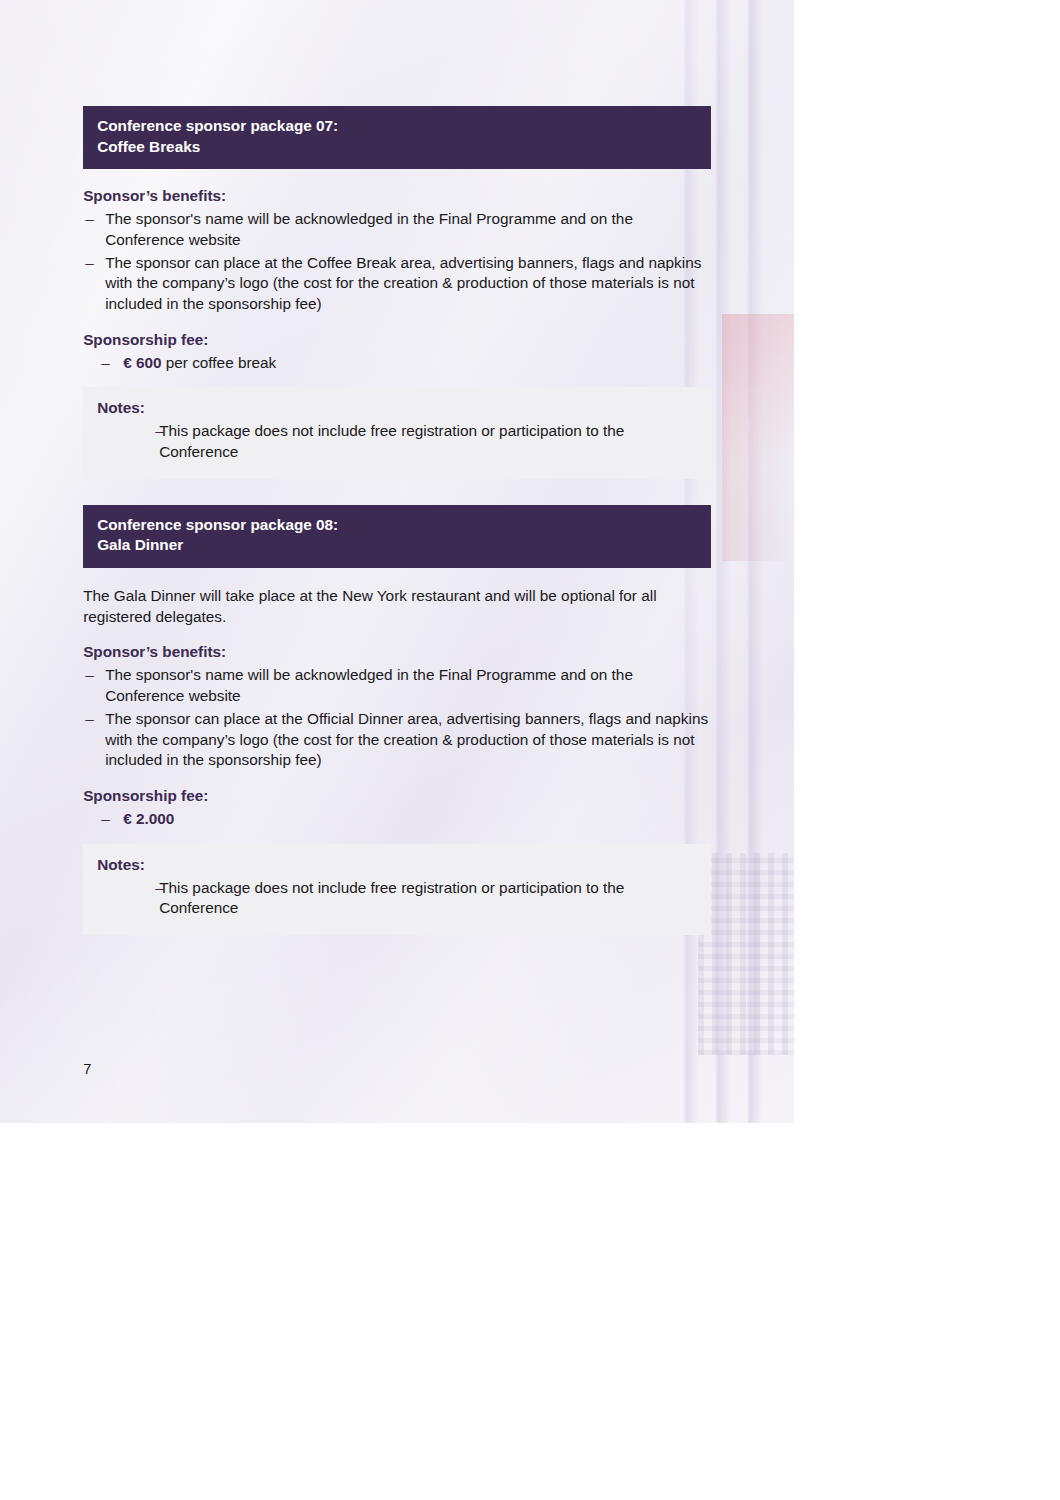Conference sponsor package 07: Coffee Breaks
Sponsor’s benefits:
The sponsor's name will be acknowledged in the Final Programme and on the Conference website
The sponsor can place at the Coffee Break area, advertising banners, flags and napkins with the company’s logo (the cost for the creation & production of those materials is not included in the sponsorship fee)
Sponsorship fee:
€ 600 per coffee break
Notes:
This package does not include free registration or participation to the Conference
Conference sponsor package 08: Gala Dinner
The Gala Dinner will take place at the New York restaurant and will be optional for all registered delegates.
Sponsor’s benefits:
The sponsor's name will be acknowledged in the Final Programme and on the Conference website
The sponsor can place at the Official Dinner area, advertising banners, flags and napkins with the company’s logo (the cost for the creation & production of those materials is not included in the sponsorship fee)
Sponsorship fee:
€ 2.000
Notes:
This package does not include free registration or participation to the Conference
7